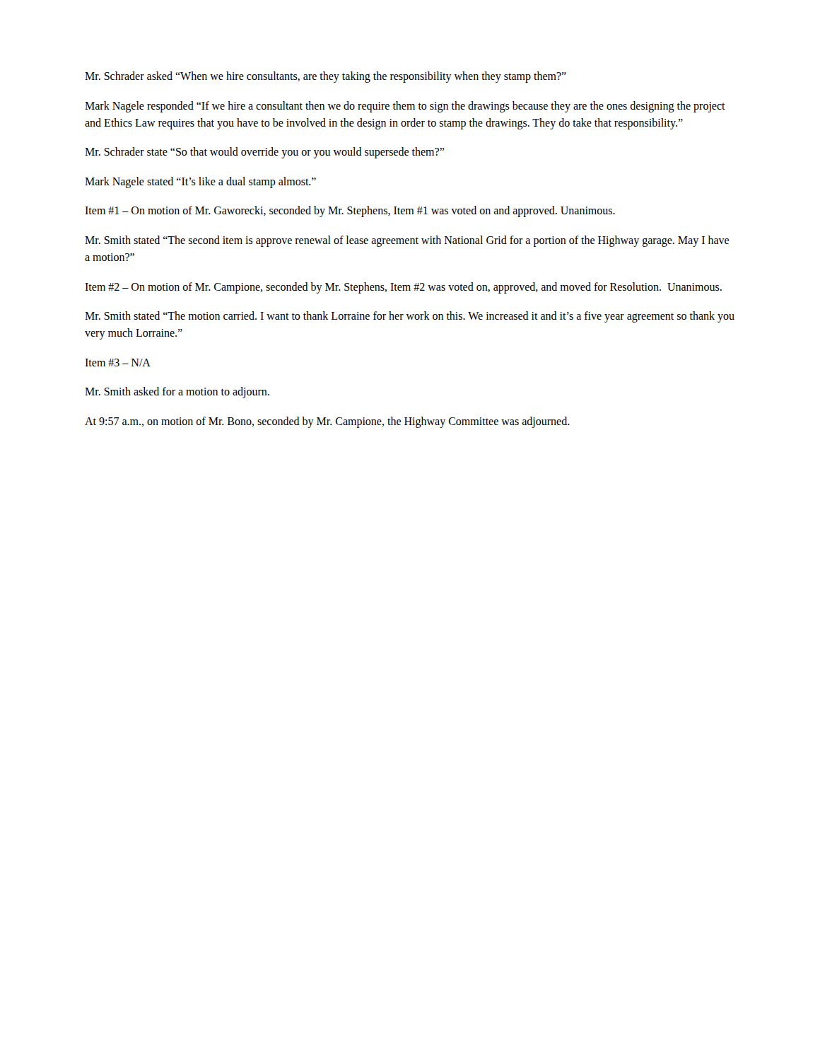Mr. Schrader asked “When we hire consultants, are they taking the responsibility when they stamp them?”
Mark Nagele responded “If we hire a consultant then we do require them to sign the drawings because they are the ones designing the project and Ethics Law requires that you have to be involved in the design in order to stamp the drawings. They do take that responsibility.”
Mr. Schrader state “So that would override you or you would supersede them?”
Mark Nagele stated “It’s like a dual stamp almost.”
Item #1 – On motion of Mr. Gaworecki, seconded by Mr. Stephens, Item #1 was voted on and approved. Unanimous.
Mr. Smith stated “The second item is approve renewal of lease agreement with National Grid for a portion of the Highway garage. May I have a motion?”
Item #2 – On motion of Mr. Campione, seconded by Mr. Stephens, Item #2 was voted on, approved, and moved for Resolution. Unanimous.
Mr. Smith stated “The motion carried. I want to thank Lorraine for her work on this. We increased it and it’s a five year agreement so thank you very much Lorraine.”
Item #3 – N/A
Mr. Smith asked for a motion to adjourn.
At 9:57 a.m., on motion of Mr. Bono, seconded by Mr. Campione, the Highway Committee was adjourned.